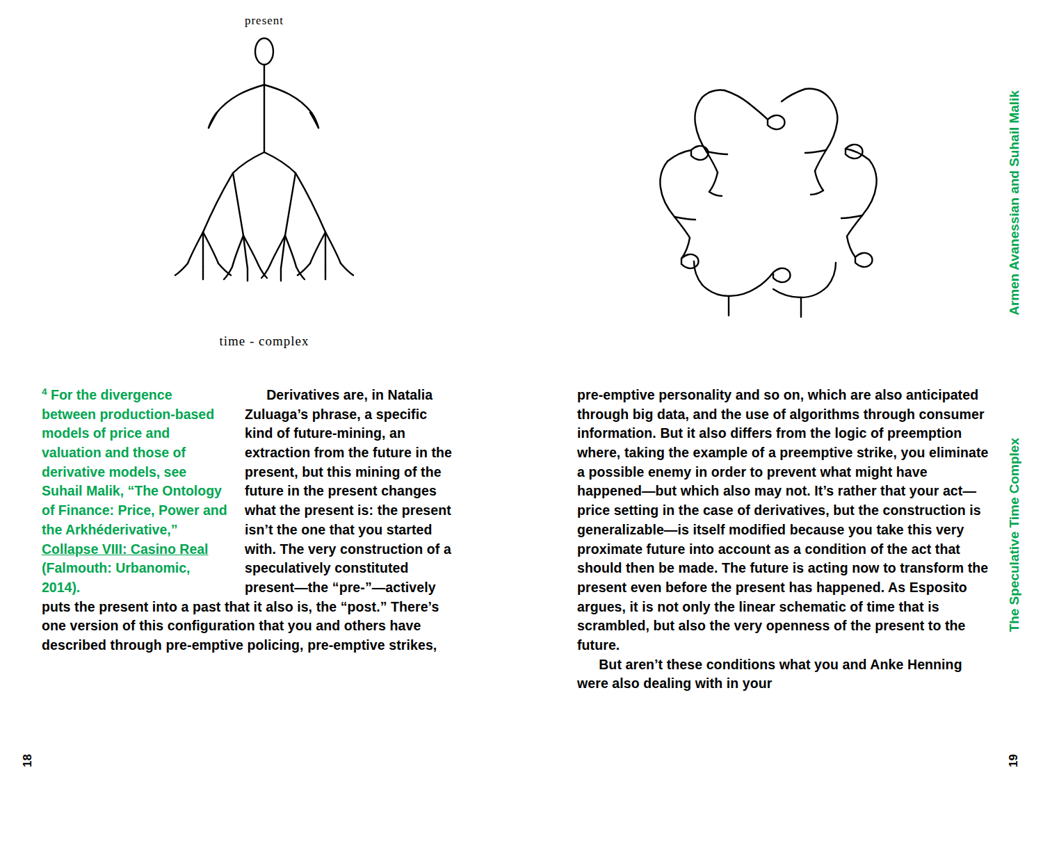present
time - complex
4 For the divergence between production-based models of price and valuation and those of derivative models, see Suhail Malik, “The Ontology of Finance: Price, Power and the Arkhéderivative,” Collapse VIII: Casino Real (Falmouth: Urbanomic, 2014).
Derivatives are, in Natalia Zuluaga’s phrase, a specific kind of future-mining, an extraction from the future in the present, but this mining of the future in the present changes what the present is: the present isn’t the one that you started with. The very construction of a speculatively constituted present—the “pre-”—actively puts the present into a past that it also is, the “post.” There’s one version of this configuration that you and others have described through pre-emptive policing, pre-emptive strikes,
pre-emptive personality and so on, which are also anticipated through big data, and the use of algorithms through consumer information. But it also differs from the logic of preemption where, taking the example of a preemptive strike, you eliminate a possible enemy in order to prevent what might have happened—but which also may not. It’s rather that your act—price setting in the case of derivatives, but the construction is generalizable—is itself modified because you take this very proximate future into account as a condition of the act that should then be made. The future is acting now to transform the present even before the present has happened. As Esposito argues, it is not only the linear schematic of time that is scrambled, but also the very openness of the present to the future.
But aren’t these conditions what you and Anke Henning were also dealing with in your
18
19
Armen Avanessian and Suhail Malik
The Speculative Time Complex